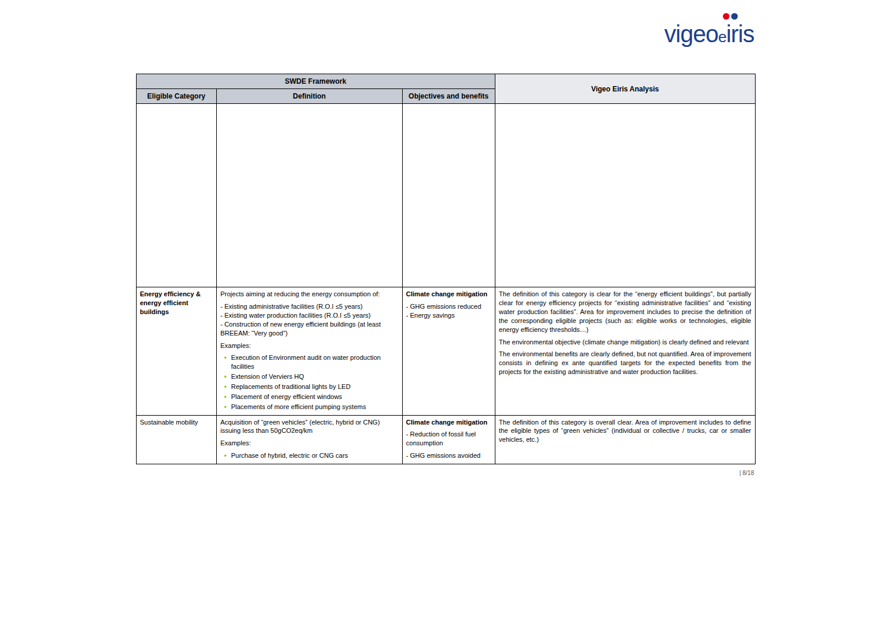vigeo eiris
| SWDE Framework | Vigeo Eiris Analysis |
| --- | --- |
| Eligible Category | Definition | Objectives and benefits |
| Energy efficiency & energy efficient buildings | Projects aiming at reducing the energy consumption of: - Existing administrative facilities (R.O.I ≤5 years) - Existing water production facilities (R.O.I ≤5 years) - Construction of new energy efficient buildings (at least BREEAM: “Very good”) Examples: Execution of Environment audit on water production facilities Extension of Verviers HQ Replacements of traditional lights by LED Placement of energy efficient windows Placements of more efficient pumping systems | Climate change mitigation - GHG emissions reduced - Energy savings | The definition of this category is clear for the “energy efficient buildings”, but partially clear for energy efficiency projects for “existing administrative facilities” and “existing water production facilities”. Area for improvement includes to precise the definition of the corresponding eligible projects (such as: eligible works or technologies, eligible energy efficiency thresholds…) The environmental objective (climate change mitigation) is clearly defined and relevant The environmental benefits are clearly defined, but not quantified. Area of improvement consists in defining ex ante quantified targets for the expected benefits from the projects for the existing administrative and water production facilities. |
| Sustainable mobility | Acquisition of “green vehicles” (electric, hybrid or CNG) issuing less than 50gCO2eq/km Examples: Purchase of hybrid, electric or CNG cars | Climate change mitigation - Reduction of fossil fuel consumption - GHG emissions avoided | The definition of this category is overall clear. Area of improvement includes to define the eligible types of “green vehicles” (individual or collective / trucks, car or smaller vehicles, etc.) |
| 8/18